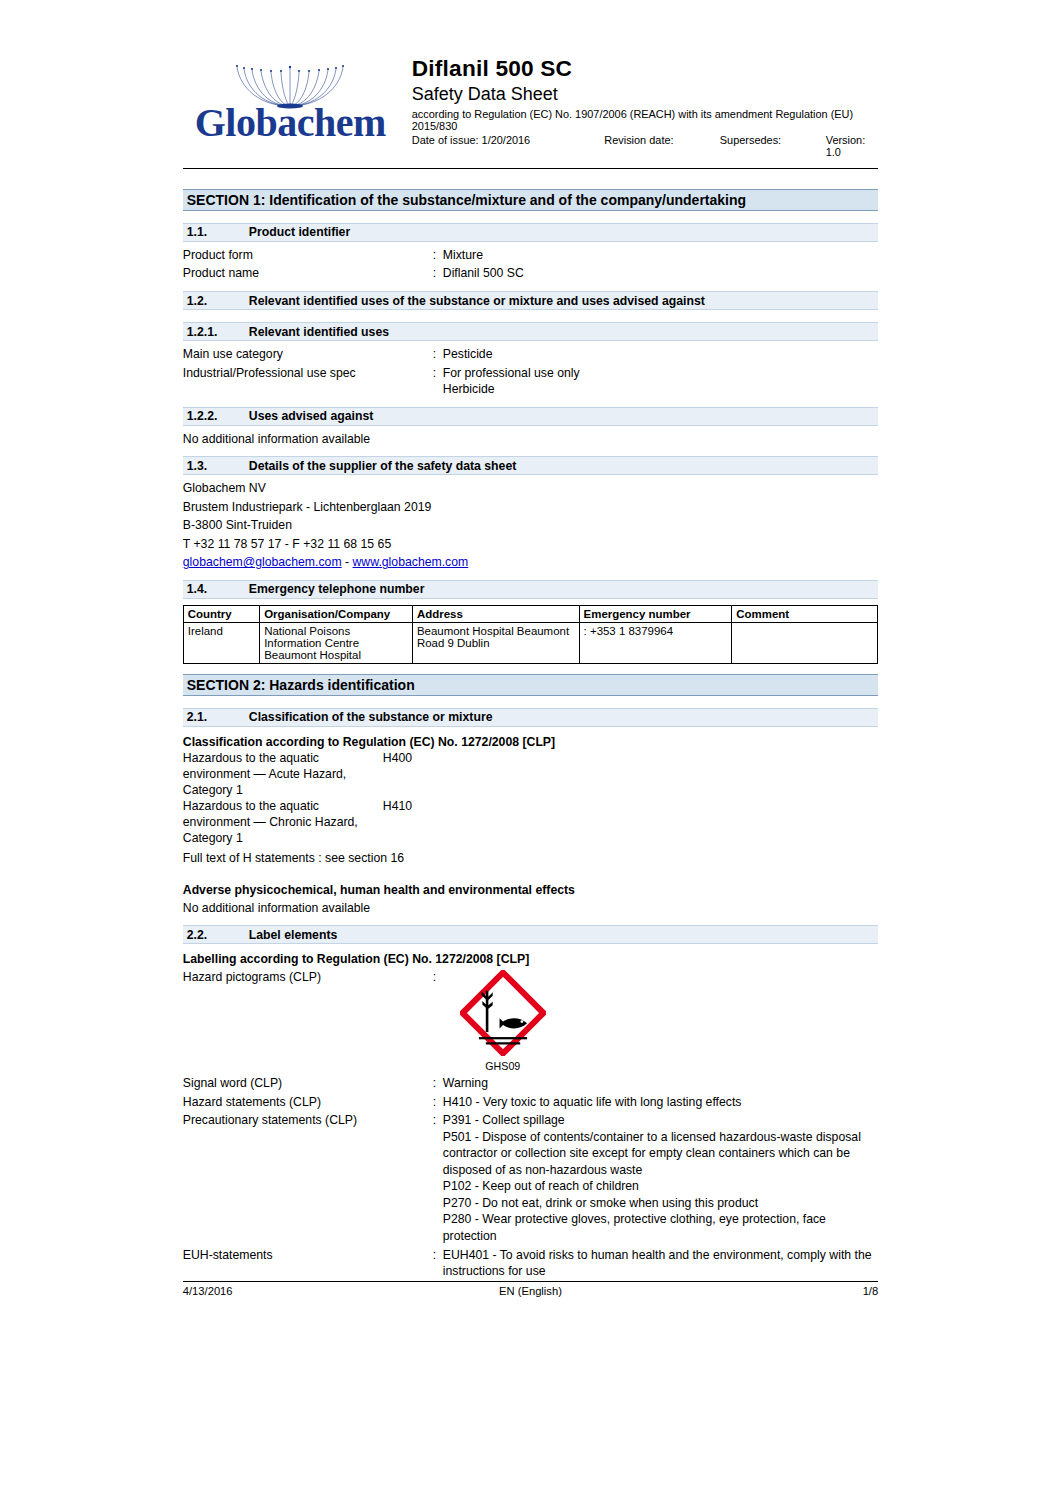Globachem
Diflanil 500 SC
Safety Data Sheet
according to Regulation (EC) No. 1907/2006 (REACH) with its amendment Regulation (EU) 2015/830
Date of issue: 1/20/2016 Revision date: Supersedes: Version: 1.0
SECTION 1: Identification of the substance/mixture and of the company/undertaking
1.1. Product identifier
Product form: Mixture
Product name: Diflanil 500 SC
1.2. Relevant identified uses of the substance or mixture and uses advised against
1.2.1. Relevant identified uses
Main use category: Pesticide
Industrial/Professional use spec: For professional use only
Herbicide
1.2.2. Uses advised against
No additional information available
1.3. Details of the supplier of the safety data sheet
Globachem NV
Brustem Industriepark - Lichtenberglaan 2019
B-3800 Sint-Truiden
T +32 11 78 57 17 - F +32 11 68 15 65
globachem@globachem.com - www.globachem.com
1.4. Emergency telephone number
| Country | Organisation/Company | Address | Emergency number | Comment |
| --- | --- | --- | --- | --- |
| Ireland | National Poisons Information Centre Beaumont Hospital | Beaumont Hospital Beaumont Road 9 Dublin | : +353 1 8379964 | |
SECTION 2: Hazards identification
2.1. Classification of the substance or mixture
Classification according to Regulation (EC) No. 1272/2008 [CLP]
Hazardous to the aquatic environment — Acute Hazard, Category 1 H400
Hazardous to the aquatic environment — Chronic Hazard, Category 1 H410
Full text of H statements : see section 16
Adverse physicochemical, human health and environmental effects
No additional information available
2.2. Label elements
Labelling according to Regulation (EC) No. 1272/2008 [CLP]
Hazard pictograms (CLP):
GHS09
Signal word (CLP): Warning
Hazard statements (CLP): H410 - Very toxic to aquatic life with long lasting effects
Precautionary statements (CLP):
P391 - Collect spillage
P501 - Dispose of contents/container to a licensed hazardous-waste disposal contractor or collection site except for empty clean containers which can be disposed of as non-hazardous waste
P102 - Keep out of reach of children
P270 - Do not eat, drink or smoke when using this product
P280 - Wear protective gloves, protective clothing, eye protection, face protection
EUH-statements: EUH401 - To avoid risks to human health and the environment, comply with the instructions for use
4/13/2016
EN (English)
1/8